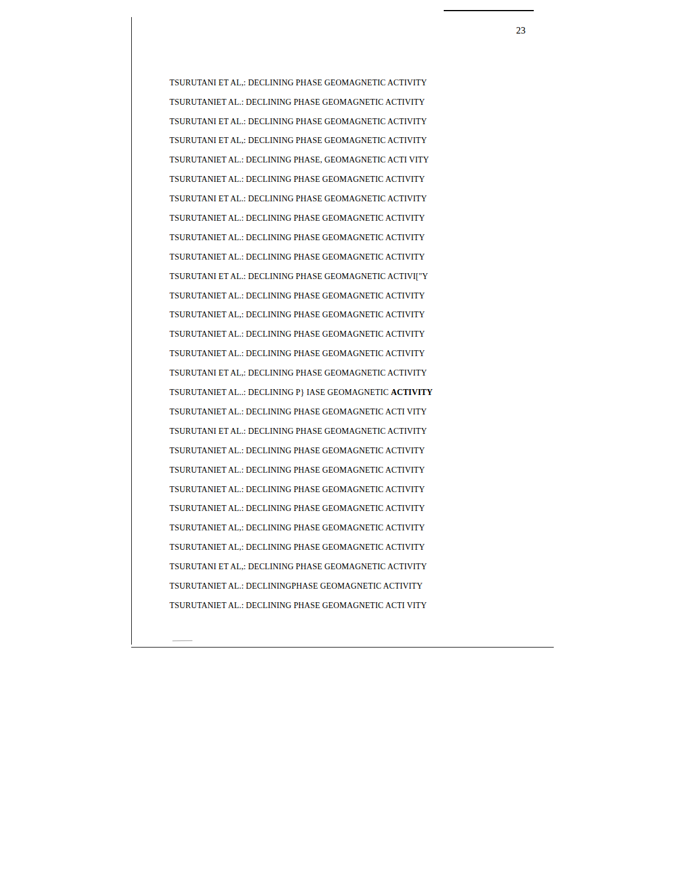23
TSURUTANI ET AL,: DECLINING PHASE GEOMAGNETIC ACTIVITY
TSURUTANIET AL.: DECLINING PHASE GEOMAGNETIC ACTIVITY
TSURUTANI ET AL.: DECLINING PHASE GEOMAGNETIC ACTIVITY
TSURUTANI ET AL,: DECLINING PHASE GEOMAGNETIC ACTIVITY
TSURUTANIET AL.: DECLINING PHASE, GEOMAGNETIC ACTI VITY
TSURUTANIET AL.: DECLINING PHASE GEOMAGNETIC ACTIVITY
TSURUTANI ET AL.: DECLINING PHASE GEOMAGNETIC ACTIVITY
TSURUTANIET AL.: DECLINING PHASE GEOMAGNETIC ACTIVITY
TSURUTANIET AL.: DECLINING PHASE GEOMAGNETIC ACTIVITY
TSURUTANIET AL.: DECLINING PHASE GEOMAGNETIC ACTIVITY
TSURUTANI ET AL.: DECLINING PHASE GEOMAGNETIC ACTIVI["Y
TSURUTANIET AL.: DECLINING PHASE GEOMAGNETIC ACTIVITY
TSURUTANIET AL,: DECLINING PHASE GEOMAGNETIC ACTIVITY
TSURUTANIET AL.: DECLINING PHASE GEOMAGNETIC ACTIVITY
TSURUTANIET AL.: DECLINING PHASE GEOMAGNETIC ACTIVITY
TSURUTANI ET AL,: DECLINING PHASE GEOMAGNETIC ACTIVITY
TSURUTANIET AL..: DECLINING P} IASE GEOMAGNETIC ACTIVITY
TSURUTANIET AL.: DECLINING PHASE GEOMAGNETIC ACTI VITY
TSURUTANI ET AL.: DECLINING PHASE GEOMAGNETIC ACTIVITY
TSURUTANIET AL.: DECLINING PHASE GEOMAGNETIC ACTIVITY
TSURUTANIET AL.: DECLINING PHASE GEOMAGNETIC ACTIVITY
TSURUTANIET AL.: DECLINING PHASE GEOMAGNETIC ACTIVITY
TSURUTANIET AL.: DECLINING PHASE GEOMAGNETIC ACTIVITY
TSURUTANIET AL,: DECLINING PHASE GEOMAGNETIC ACTIVITY
TSURUTANIET AL,: DECLINING PHASE GEOMAGNETIC ACTIVITY
TSURUTANI ET AL,: DECLINING PHASE GEOMAGNETIC ACTIVITY
TSURUTANIET AL.: DECLININGPHASE GEOMAGNETIC ACTIVITY
TSURUTANIET AL.: DECLINING PHASE GEOMAGNETIC ACTI VITY